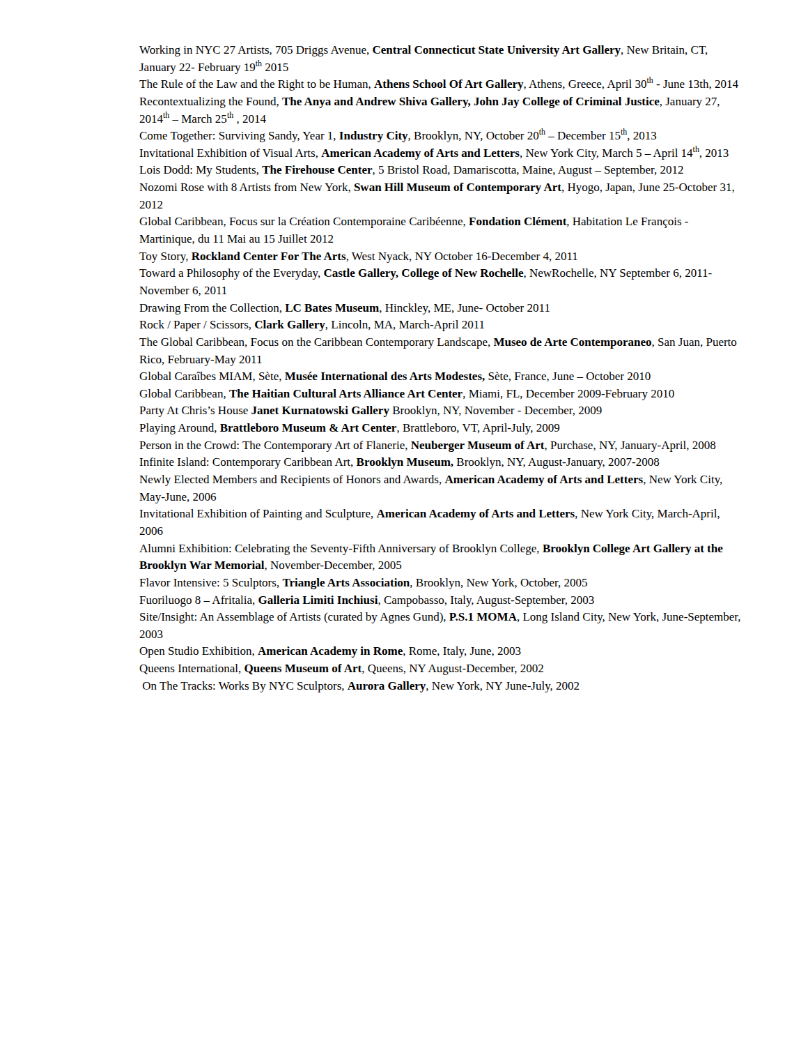Working in NYC 27 Artists, 705 Driggs Avenue, Central Connecticut State University Art Gallery, New Britain, CT, January 22- February 19th 2015
The Rule of the Law and the Right to be Human, Athens School Of Art Gallery, Athens, Greece, April 30th - June 13th, 2014
Recontextualizing the Found, The Anya and Andrew Shiva Gallery, John Jay College of Criminal Justice, January 27, 2014th – March 25th , 2014
Come Together: Surviving Sandy, Year 1, Industry City, Brooklyn, NY, October 20th – December 15th, 2013
Invitational Exhibition of Visual Arts, American Academy of Arts and Letters, New York City, March 5 – April 14th, 2013
Lois Dodd: My Students, The Firehouse Center, 5 Bristol Road, Damariscotta, Maine, August – September, 2012
Nozomi Rose with 8 Artists from New York, Swan Hill Museum of Contemporary Art, Hyogo, Japan, June 25-October 31, 2012
Global Caribbean, Focus sur la Création Contemporaine Caribéenne, Fondation Clément, Habitation Le François - Martinique, du 11 Mai au 15 Juillet 2012
Toy Story, Rockland Center For The Arts, West Nyack, NY October 16-December 4, 2011
Toward a Philosophy of the Everyday, Castle Gallery, College of New Rochelle, NewRochelle, NY September 6, 2011-November 6, 2011
Drawing From the Collection, LC Bates Museum, Hinckley, ME, June- October 2011
Rock / Paper / Scissors, Clark Gallery, Lincoln, MA, March-April 2011
The Global Caribbean, Focus on the Caribbean Contemporary Landscape, Museo de Arte Contemporaneo, San Juan, Puerto Rico, February-May 2011
Global Caraîbes MIAM, Sète, Musée International des Arts Modestes, Sète, France, June – October 2010
Global Caribbean, The Haitian Cultural Arts Alliance Art Center, Miami, FL, December 2009-February 2010
Party At Chris’s House Janet Kurnatowski Gallery Brooklyn, NY, November - December, 2009
Playing Around, Brattleboro Museum & Art Center, Brattleboro, VT, April-July, 2009
Person in the Crowd: The Contemporary Art of Flanerie, Neuberger Museum of Art, Purchase, NY, January-April, 2008
Infinite Island: Contemporary Caribbean Art, Brooklyn Museum, Brooklyn, NY, August-January, 2007-2008
Newly Elected Members and Recipients of Honors and Awards, American Academy of Arts and Letters, New York City, May-June, 2006
Invitational Exhibition of Painting and Sculpture, American Academy of Arts and Letters, New York City, March-April, 2006
Alumni Exhibition: Celebrating the Seventy-Fifth Anniversary of Brooklyn College, Brooklyn College Art Gallery at the Brooklyn War Memorial, November-December, 2005
Flavor Intensive: 5 Sculptors, Triangle Arts Association, Brooklyn, New York, October, 2005
Fuoriluogo 8 – Afritalia, Galleria Limiti Inchiusi, Campobasso, Italy, August-September, 2003
Site/Insight: An Assemblage of Artists (curated by Agnes Gund), P.S.1 MOMA, Long Island City, New York, June-September, 2003
Open Studio Exhibition, American Academy in Rome, Rome, Italy, June, 2003
Queens International, Queens Museum of Art, Queens, NY August-December, 2002
On The Tracks: Works By NYC Sculptors, Aurora Gallery, New York, NY June-July, 2002